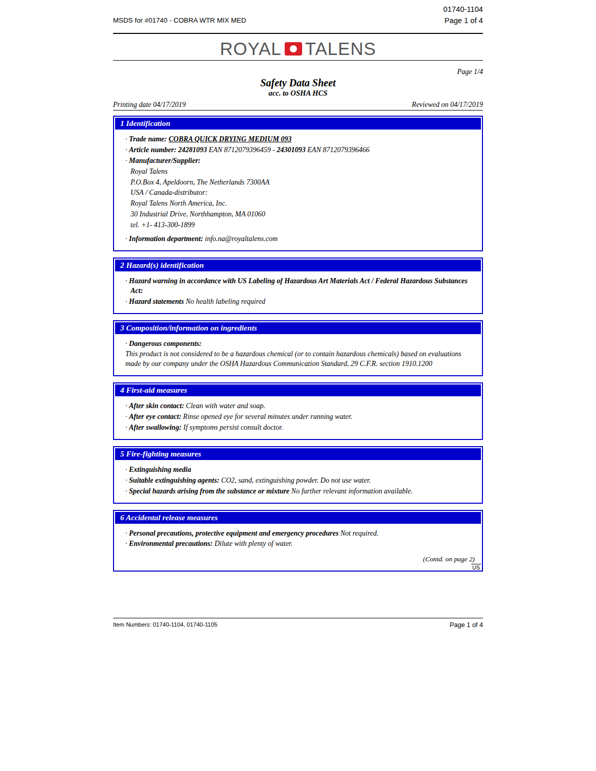01740-1104
MSDS for #01740 - COBRA WTR MIX MED
Page 1 of 4
ROYAL TALENS
Page 1/4
Safety Data Sheet
acc. to OSHA HCS
Printing date 04/17/2019 Reviewed on 04/17/2019
1 Identification
Trade name: COBRA QUICK DRYING MEDIUM 093
Article number: 24281093 EAN 8712079396459 - 24301093 EAN 8712079396466
Manufacturer/Supplier:
Royal Talens
P.O.Box 4, Apeldoorn, The Netherlands 7300AA
USA / Canada-distributor:
Royal Talens North America, Inc.
30 Industrial Drive, Northhampton, MA 01060
tel. +1- 413-300-1899
Information department: info.na@royaltalens.com
2 Hazard(s) identification
Hazard warning in accordance with US Labeling of Hazardous Art Materials Act / Federal Hazardous Substances Act:
Hazard statements No health labeling required
3 Composition/information on ingredients
Dangerous components:
This product is not considered to be a hazardous chemical (or to contain hazardous chemicals) based on evaluations made by our company under the OSHA Hazardous Communication Standard, 29 C.F.R. section 1910.1200
4 First-aid measures
After skin contact: Clean with water and soap.
After eye contact: Rinse opened eye for several minutes under running water.
After swallowing: If symptoms persist consult doctor.
5 Fire-fighting measures
Extinguishing media
Suitable extinguishing agents: CO2, sand, extinguishing powder. Do not use water.
Special hazards arising from the substance or mixture No further relevant information available.
6 Accidental release measures
Personal precautions, protective equipment and emergency procedures Not required.
Environmental precautions: Dilute with plenty of water.
(Contd. on page 2)
US
Item Numbers: 01740-1104, 01740-1105 Page 1 of 4